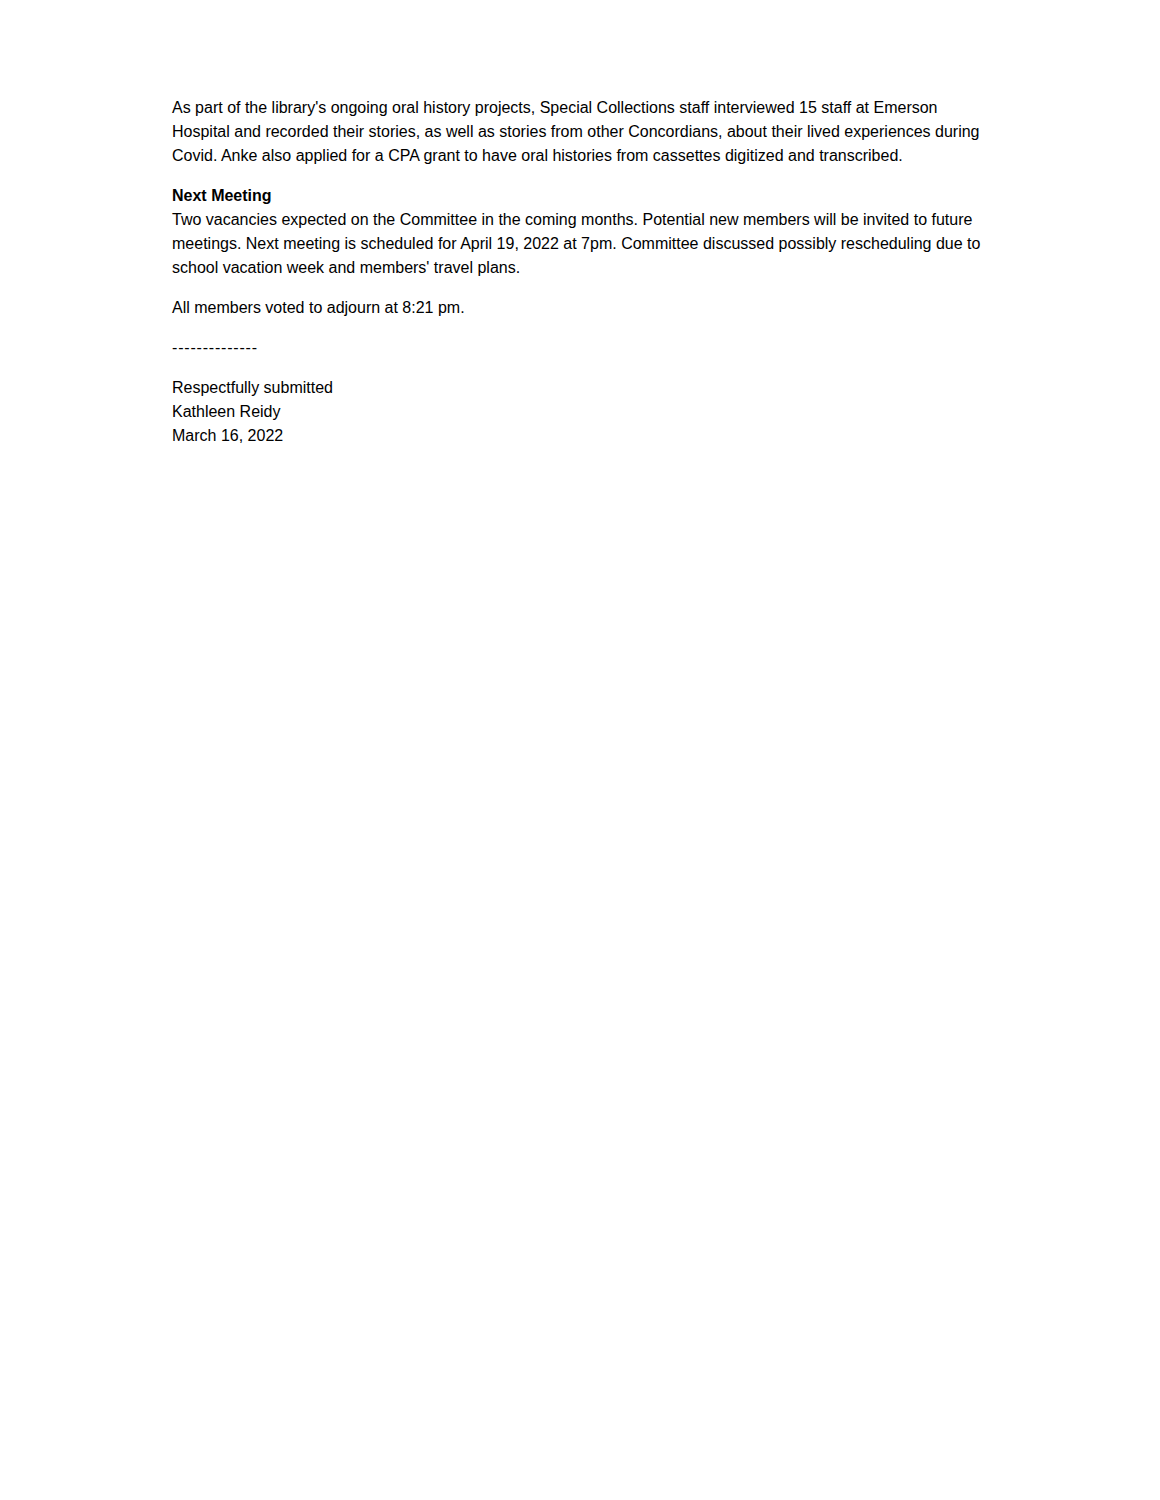As part of the library's ongoing oral history projects, Special Collections staff interviewed 15 staff at Emerson Hospital and recorded their stories, as well as stories from other Concordians, about their lived experiences during Covid. Anke also applied for a CPA grant to have oral histories from cassettes digitized and transcribed.
Next Meeting
Two vacancies expected on the Committee in the coming months. Potential new members will be invited to future meetings. Next meeting is scheduled for April 19, 2022 at 7pm. Committee discussed possibly rescheduling due to school vacation week and members' travel plans.
All members voted to adjourn at 8:21 pm.
--------------
Respectfully submitted
Kathleen Reidy
March 16, 2022